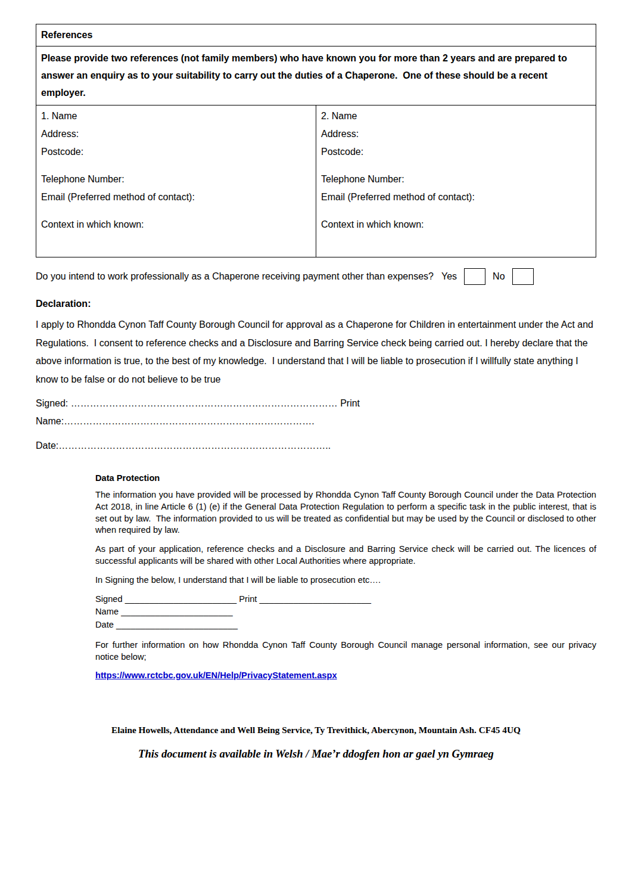| References |
| Please provide two references (not family members) who have known you for more than 2 years and are prepared to answer an enquiry as to your suitability to carry out the duties of a Chaperone. One of these should be a recent employer. |
| 1. Name Address: Postcode: Telephone Number: Email (Preferred method of contact): Context in which known: | 2. Name Address: Postcode: Telephone Number: Email (Preferred method of contact): Context in which known: |
Do you intend to work professionally as a Chaperone receiving payment other than expenses? Yes No
Declaration:
I apply to Rhondda Cynon Taff County Borough Council for approval as a Chaperone for Children in entertainment under the Act and Regulations. I consent to reference checks and a Disclosure and Barring Service check being carried out. I hereby declare that the above information is true, to the best of my knowledge. I understand that I will be liable to prosecution if I willfully state anything I know to be false or do not believe to be true
Signed: ………………………………………………………………………… Print Name:…………………………………………………………………….
Date:…………………………………………………………………………..
Data Protection
The information you have provided will be processed by Rhondda Cynon Taff County Borough Council under the Data Protection Act 2018, in line Article 6 (1) (e) if the General Data Protection Regulation to perform a specific task in the public interest, that is set out by law. The information provided to us will be treated as confidential but may be used by the Council or disclosed to other when required by law.
As part of your application, reference checks and a Disclosure and Barring Service check will be carried out. The licences of successful applicants will be shared with other Local Authorities where appropriate.
In Signing the below, I understand that I will be liable to prosecution etc….
Signed _______________________ Print _______________________
Name _______________________
Date _________________________
For further information on how Rhondda Cynon Taff County Borough Council manage personal information, see our privacy notice below;
https://www.rctcbc.gov.uk/EN/Help/PrivacyStatement.aspx
Elaine Howells, Attendance and Well Being Service, Ty Trevithick, Abercynon, Mountain Ash. CF45 4UQ
This document is available in Welsh / Mae’r ddogfen hon ar gael yn Gymraeg